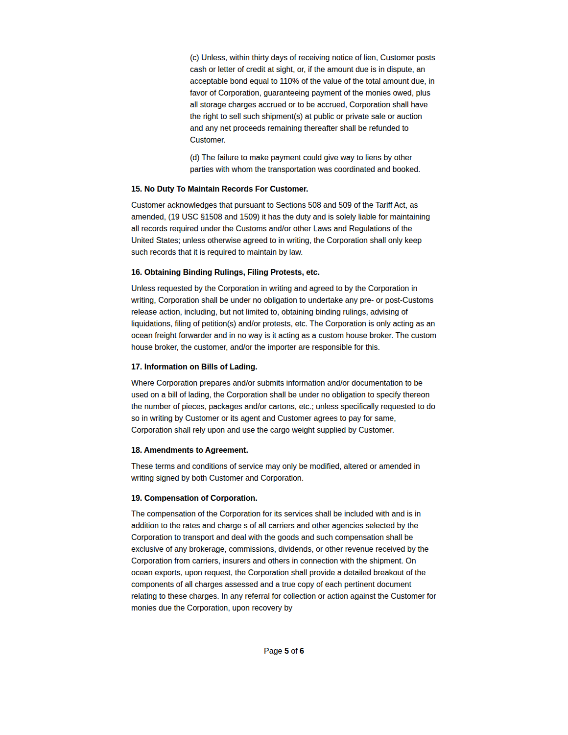(c) Unless, within thirty days of receiving notice of lien, Customer posts cash or letter of credit at sight, or, if the amount due is in dispute, an acceptable bond equal to 110% of the value of the total amount due, in favor of Corporation, guaranteeing payment of the monies owed, plus all storage charges accrued or to be accrued, Corporation shall have the right to sell such shipment(s) at public or private sale or auction and any net proceeds remaining thereafter shall be refunded to Customer.
(d) The failure to make payment could give way to liens by other parties with whom the transportation was coordinated and booked.
15. No Duty To Maintain Records For Customer.
Customer acknowledges that pursuant to Sections 508 and 509 of the Tariff Act, as amended, (19 USC §1508 and 1509) it has the duty and is solely liable for maintaining all records required under the Customs and/or other Laws and Regulations of the United States; unless otherwise agreed to in writing, the Corporation shall only keep such records that it is required to maintain by law.
16. Obtaining Binding Rulings, Filing Protests, etc.
Unless requested by the Corporation in writing and agreed to by the Corporation in writing, Corporation shall be under no obligation to undertake any pre- or post-Customs release action, including, but not limited to, obtaining binding rulings, advising of liquidations, filing of petition(s) and/or protests, etc. The Corporation is only acting as an ocean freight forwarder and in no way is it acting as a custom house broker. The custom house broker, the customer, and/or the importer are responsible for this.
17. Information on Bills of Lading.
Where Corporation prepares and/or submits information and/or documentation to be used on a bill of lading, the Corporation shall be under no obligation to specify thereon the number of pieces, packages and/or cartons, etc.; unless specifically requested to do so in writing by Customer or its agent and Customer agrees to pay for same, Corporation shall rely upon and use the cargo weight supplied by Customer.
18. Amendments to Agreement.
These terms and conditions of service may only be modified, altered or amended in writing signed by both Customer and Corporation.
19. Compensation of Corporation.
The compensation of the Corporation for its services shall be included with and is in addition to the rates and charge s of all carriers and other agencies selected by the Corporation to transport and deal with the goods and such compensation shall be exclusive of any brokerage, commissions, dividends, or other revenue received by the Corporation from carriers, insurers and others in connection with the shipment. On ocean exports, upon request, the Corporation shall provide a detailed breakout of the components of all charges assessed and a true copy of each pertinent document relating to these charges. In any referral for collection or action against the Customer for monies due the Corporation, upon recovery by
Page 5 of 6